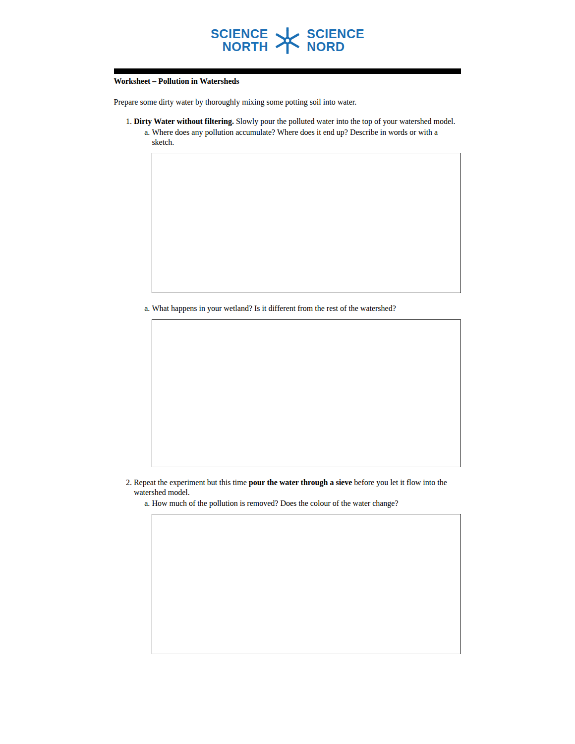SCIENCE NORTH
SCIENCE NORD
Worksheet – Pollution in Watersheds
Prepare some dirty water by thoroughly mixing some potting soil into water.
Dirty Water without filtering. Slowly pour the polluted water into the top of your watershed model.
Where does any pollution accumulate? Where does it end up? Describe in words or with a sketch.
What happens in your wetland? Is it different from the rest of the watershed?
Repeat the experiment but this time pour the water through a sieve before you let it flow into the watershed model.
How much of the pollution is removed? Does the colour of the water change?